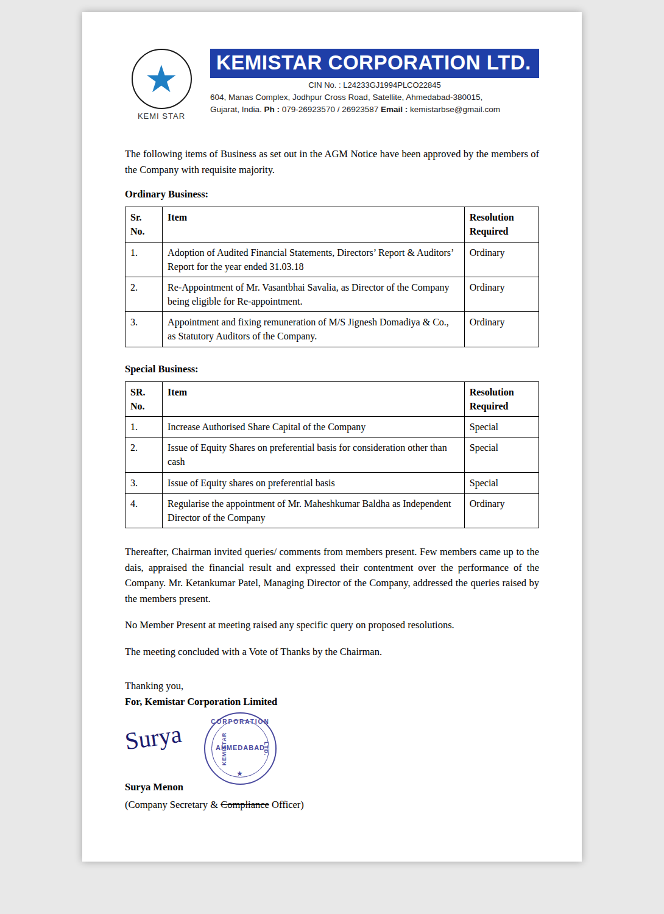★
KEMI STAR
KEMISTAR CORPORATION LTD.
CIN No. : L24233GJ1994PLCO22845
604, Manas Complex, Jodhpur Cross Road, Satellite, Ahmedabad-380015,
Gujarat, India. Ph : 079-26923570 / 26923587 Email : kemistarbse@gmail.com
The following items of Business as set out in the AGM Notice have been approved by the members of the Company with requisite majority.
Ordinary Business:
| Sr. No. | Item | Resolution Required |
| --- | --- | --- |
| 1. | Adoption of Audited Financial Statements, Directors’ Report & Auditors’ Report for the year ended 31.03.18 | Ordinary |
| 2. | Re-Appointment of Mr. Vasantbhai Savalia, as Director of the Company being eligible for Re-appointment. | Ordinary |
| 3. | Appointment and fixing remuneration of M/S Jignesh Domadiya & Co., as Statutory Auditors of the Company. | Ordinary |
Special Business:
| SR. No. | Item | Resolution Required |
| --- | --- | --- |
| 1. | Increase Authorised Share Capital of the Company | Special |
| 2. | Issue of Equity Shares on preferential basis for consideration other than cash | Special |
| 3. | Issue of Equity shares on preferential basis | Special |
| 4. | Regularise the appointment of Mr. Maheshkumar Baldha as Independent Director of the Company | Ordinary |
Thereafter, Chairman invited queries/ comments from members present. Few members came up to the dais, appraised the financial result and expressed their contentment over the performance of the Company. Mr. Ketankumar Patel, Managing Director of the Company, addressed the queries raised by the members present.
No Member Present at meeting raised any specific query on proposed resolutions.
The meeting concluded with a Vote of Thanks by the Chairman.
Thanking you,
For, Kemistar Corporation Limited
Surya
CORPORATION
AHMEDABAD
★
KEMISTAR
LTD.
Surya Menon
(Company Secretary & Compliance Officer)